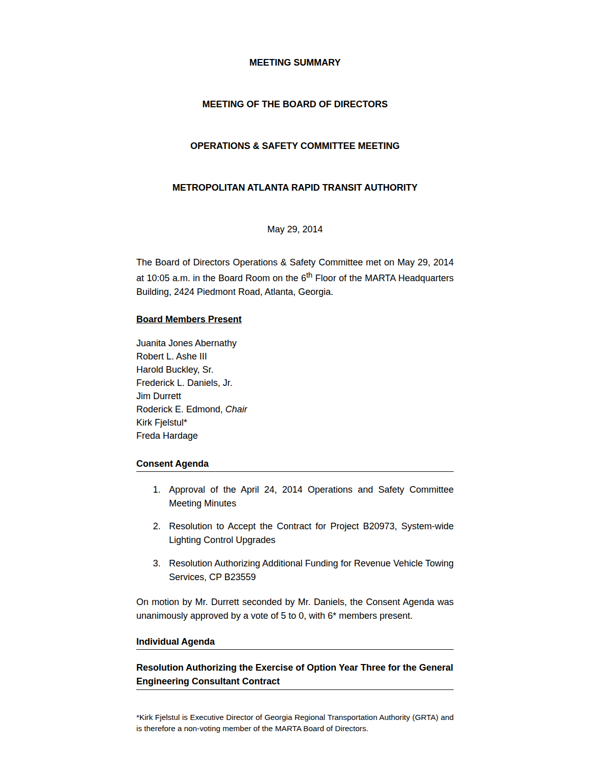MEETING SUMMARY
MEETING OF THE BOARD OF DIRECTORS
OPERATIONS & SAFETY COMMITTEE MEETING
METROPOLITAN ATLANTA RAPID TRANSIT AUTHORITY
May 29, 2014
The Board of Directors Operations & Safety Committee met on May 29, 2014 at 10:05 a.m. in the Board Room on the 6th Floor of the MARTA Headquarters Building, 2424 Piedmont Road, Atlanta, Georgia.
Board Members Present
Juanita Jones Abernathy
Robert L. Ashe III
Harold Buckley, Sr.
Frederick L. Daniels, Jr.
Jim Durrett
Roderick E. Edmond, Chair
Kirk Fjelstul*
Freda Hardage
Consent Agenda
Approval of the April 24, 2014 Operations and Safety Committee Meeting Minutes
Resolution to Accept the Contract for Project B20973, System-wide Lighting Control Upgrades
Resolution Authorizing Additional Funding for Revenue Vehicle Towing Services, CP B23559
On motion by Mr. Durrett seconded by Mr. Daniels, the Consent Agenda was unanimously approved by a vote of 5 to 0, with 6* members present.
Individual Agenda
Resolution Authorizing the Exercise of Option Year Three for the General Engineering Consultant Contract
*Kirk Fjelstul is Executive Director of Georgia Regional Transportation Authority (GRTA) and is therefore a non-voting member of the MARTA Board of Directors.